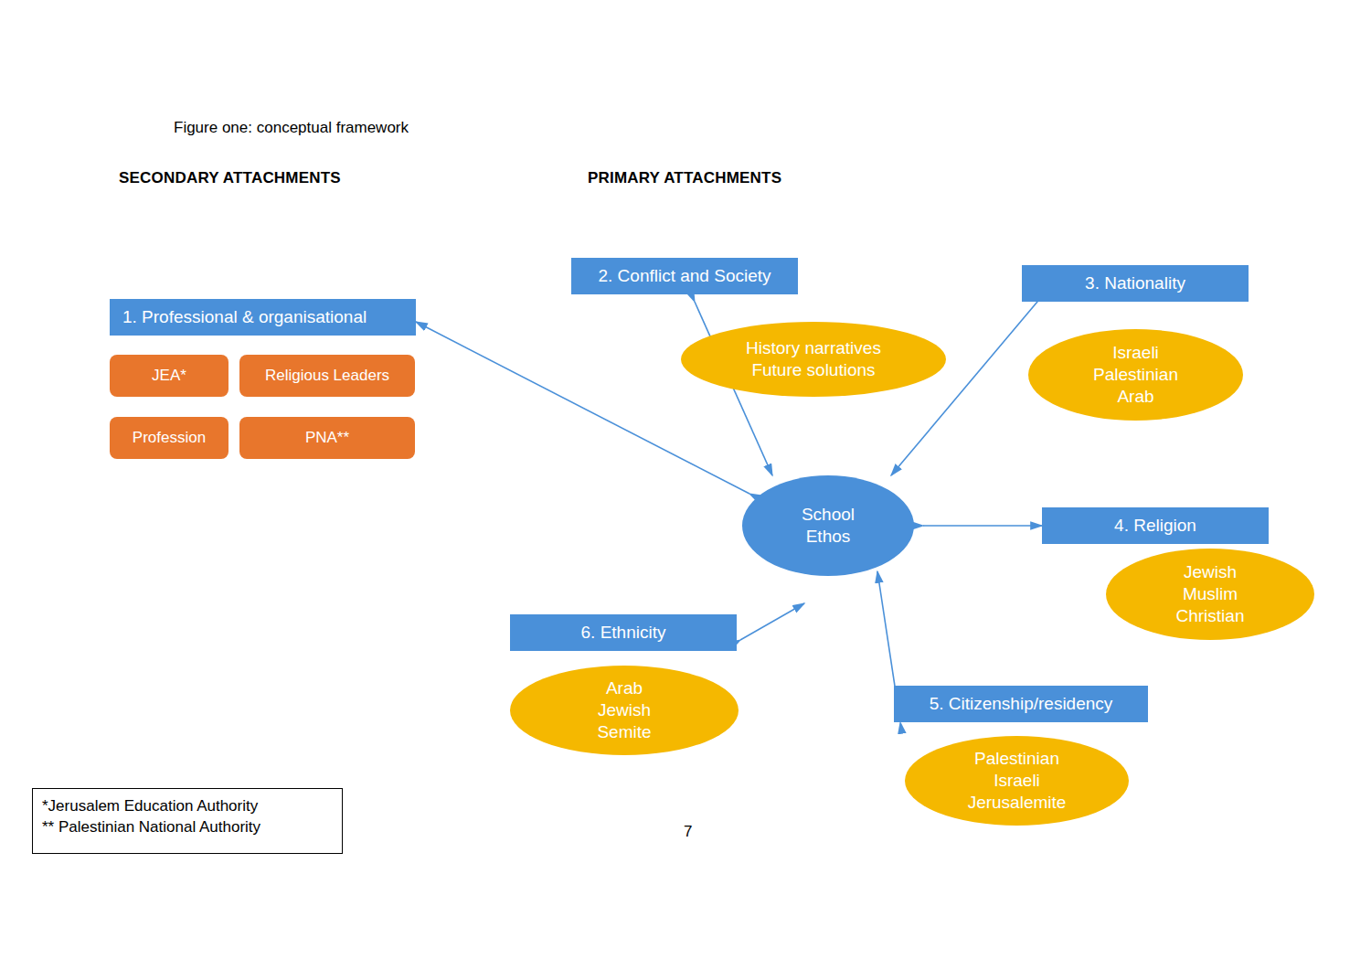Figure one: conceptual framework
SECONDARY ATTACHMENTS
PRIMARY ATTACHMENTS
Professional & organisational <-> School Ethos (double headed)
1. Professional & organisational
JEA*
Religious Leaders
Profession
PNA**
2. Conflict and Society
3. Nationality
4. Religion
5. Citizenship/residency
6. Ethnicity
History narratives
Future solutions
Israeli
Palestinian
Arab
Jewish
Muslim
Christian
Palestinian
Israeli
Jerusalemite
Arab
Jewish
Semite
School
Ethos
*Jerusalem Education Authority
** Palestinian National Authority
7